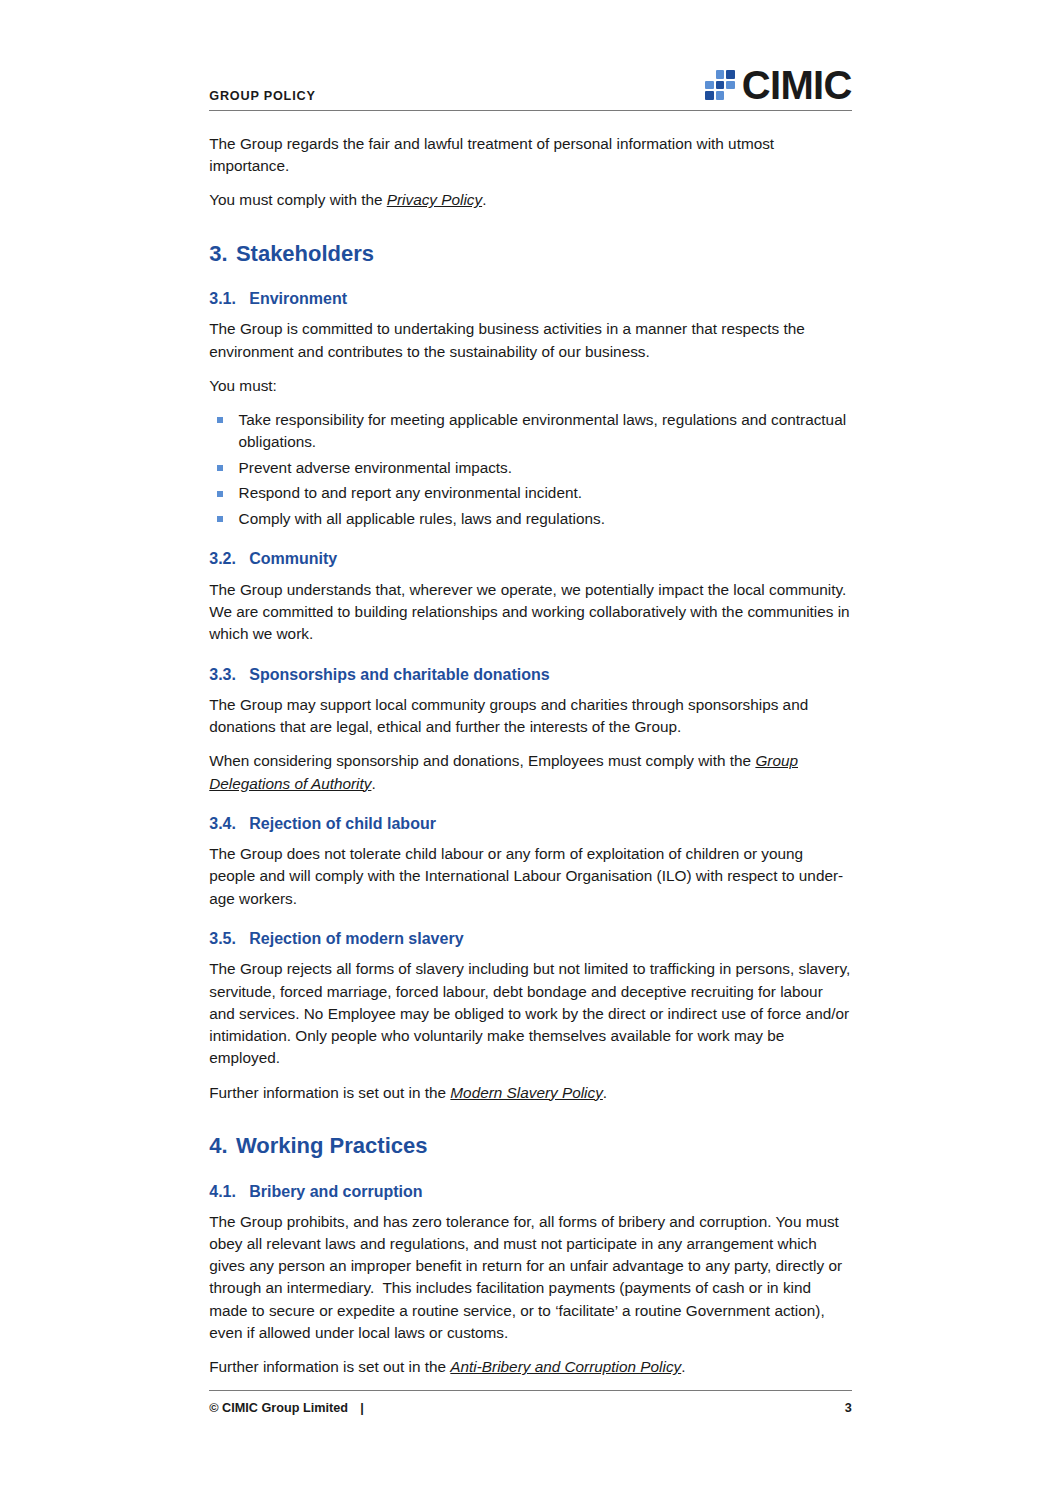GROUP POLICY
CIMIC
The Group regards the fair and lawful treatment of personal information with utmost importance.
You must comply with the Privacy Policy.
3. Stakeholders
3.1. Environment
The Group is committed to undertaking business activities in a manner that respects the environment and contributes to the sustainability of our business.
You must:
Take responsibility for meeting applicable environmental laws, regulations and contractual obligations.
Prevent adverse environmental impacts.
Respond to and report any environmental incident.
Comply with all applicable rules, laws and regulations.
3.2. Community
The Group understands that, wherever we operate, we potentially impact the local community. We are committed to building relationships and working collaboratively with the communities in which we work.
3.3. Sponsorships and charitable donations
The Group may support local community groups and charities through sponsorships and donations that are legal, ethical and further the interests of the Group.
When considering sponsorship and donations, Employees must comply with the Group Delegations of Authority.
3.4. Rejection of child labour
The Group does not tolerate child labour or any form of exploitation of children or young people and will comply with the International Labour Organisation (ILO) with respect to under-age workers.
3.5. Rejection of modern slavery
The Group rejects all forms of slavery including but not limited to trafficking in persons, slavery, servitude, forced marriage, forced labour, debt bondage and deceptive recruiting for labour and services. No Employee may be obliged to work by the direct or indirect use of force and/or intimidation. Only people who voluntarily make themselves available for work may be employed.
Further information is set out in the Modern Slavery Policy.
4. Working Practices
4.1. Bribery and corruption
The Group prohibits, and has zero tolerance for, all forms of bribery and corruption. You must obey all relevant laws and regulations, and must not participate in any arrangement which gives any person an improper benefit in return for an unfair advantage to any party, directly or through an intermediary. This includes facilitation payments (payments of cash or in kind made to secure or expedite a routine service, or to ‘facilitate’ a routine Government action), even if allowed under local laws or customs.
Further information is set out in the Anti-Bribery and Corruption Policy.
© CIMIC Group Limited |
3